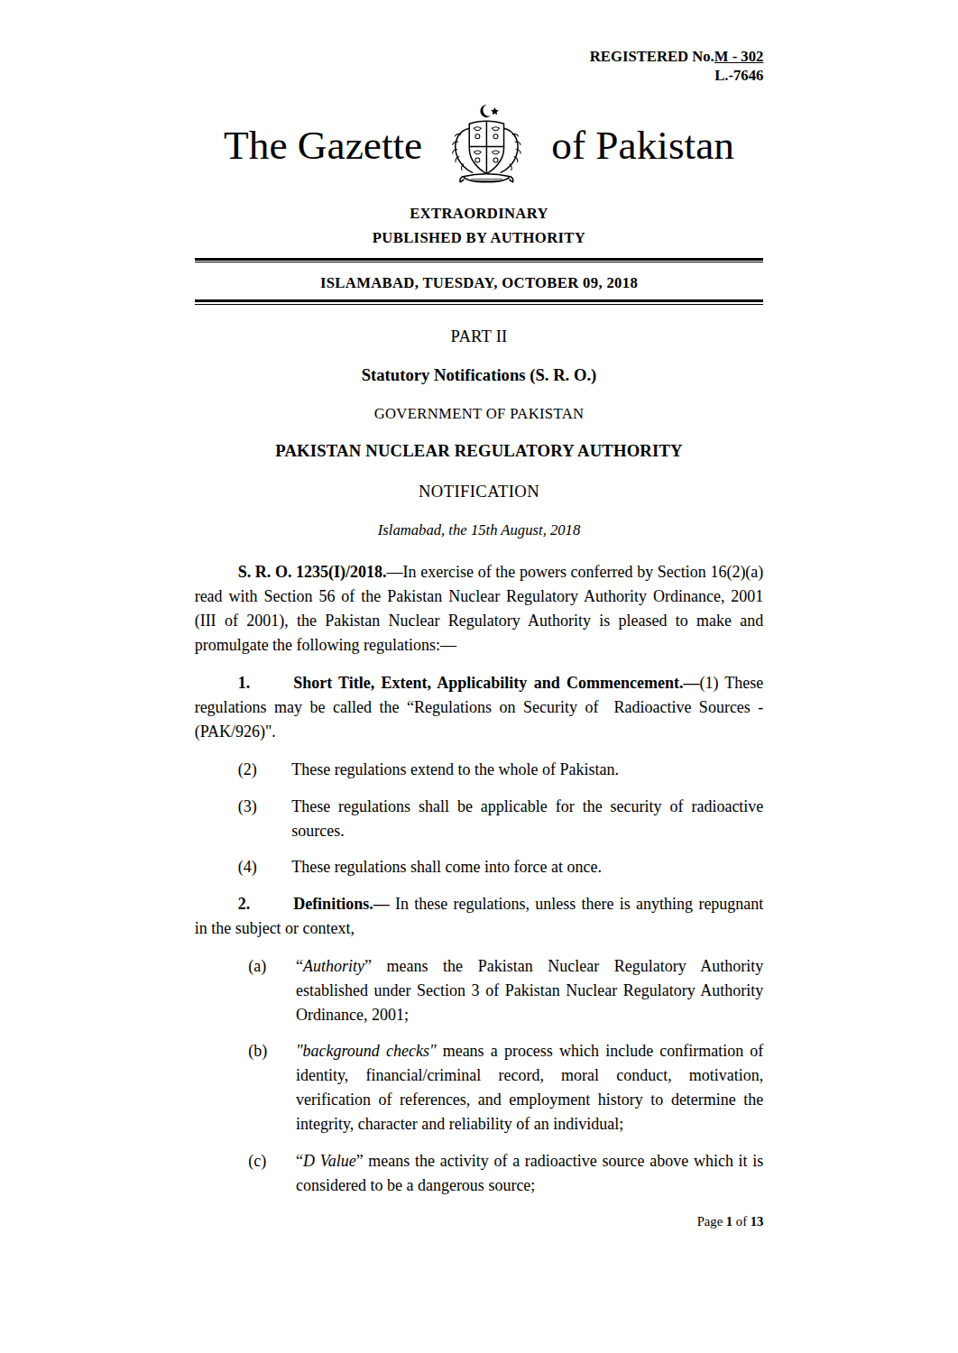REGISTERED No.M - 302
L.-7646
The Gazette
of Pakistan
EXTRAORDINARY
PUBLISHED BY AUTHORITY
ISLAMABAD, TUESDAY, OCTOBER 09, 2018
PART II
Statutory Notifications (S. R. O.)
GOVERNMENT OF PAKISTAN
PAKISTAN NUCLEAR REGULATORY AUTHORITY
NOTIFICATION
Islamabad, the 15th August, 2018
S. R. O. 1235(I)/2018.—In exercise of the powers conferred by Section 16(2)(a) read with Section 56 of the Pakistan Nuclear Regulatory Authority Ordinance, 2001 (III of 2001), the Pakistan Nuclear Regulatory Authority is pleased to make and promulgate the following regulations:—
1. Short Title, Extent, Applicability and Commencement.—(1) These regulations may be called the “Regulations on Security of Radioactive Sources - (PAK/926)".
(2)
These regulations extend to the whole of Pakistan.
(3)
These regulations shall be applicable for the security of radioactive sources.
(4)
These regulations shall come into force at once.
2. Definitions.— In these regulations, unless there is anything repugnant in the subject or context,
(a)
“Authority” means the Pakistan Nuclear Regulatory Authority established under Section 3 of Pakistan Nuclear Regulatory Authority Ordinance, 2001;
(b)
"background checks" means a process which include confirmation of identity, financial/criminal record, moral conduct, motivation, verification of references, and employment history to determine the integrity, character and reliability of an individual;
(c)
“D Value” means the activity of a radioactive source above which it is considered to be a dangerous source;
Page 1 of 13